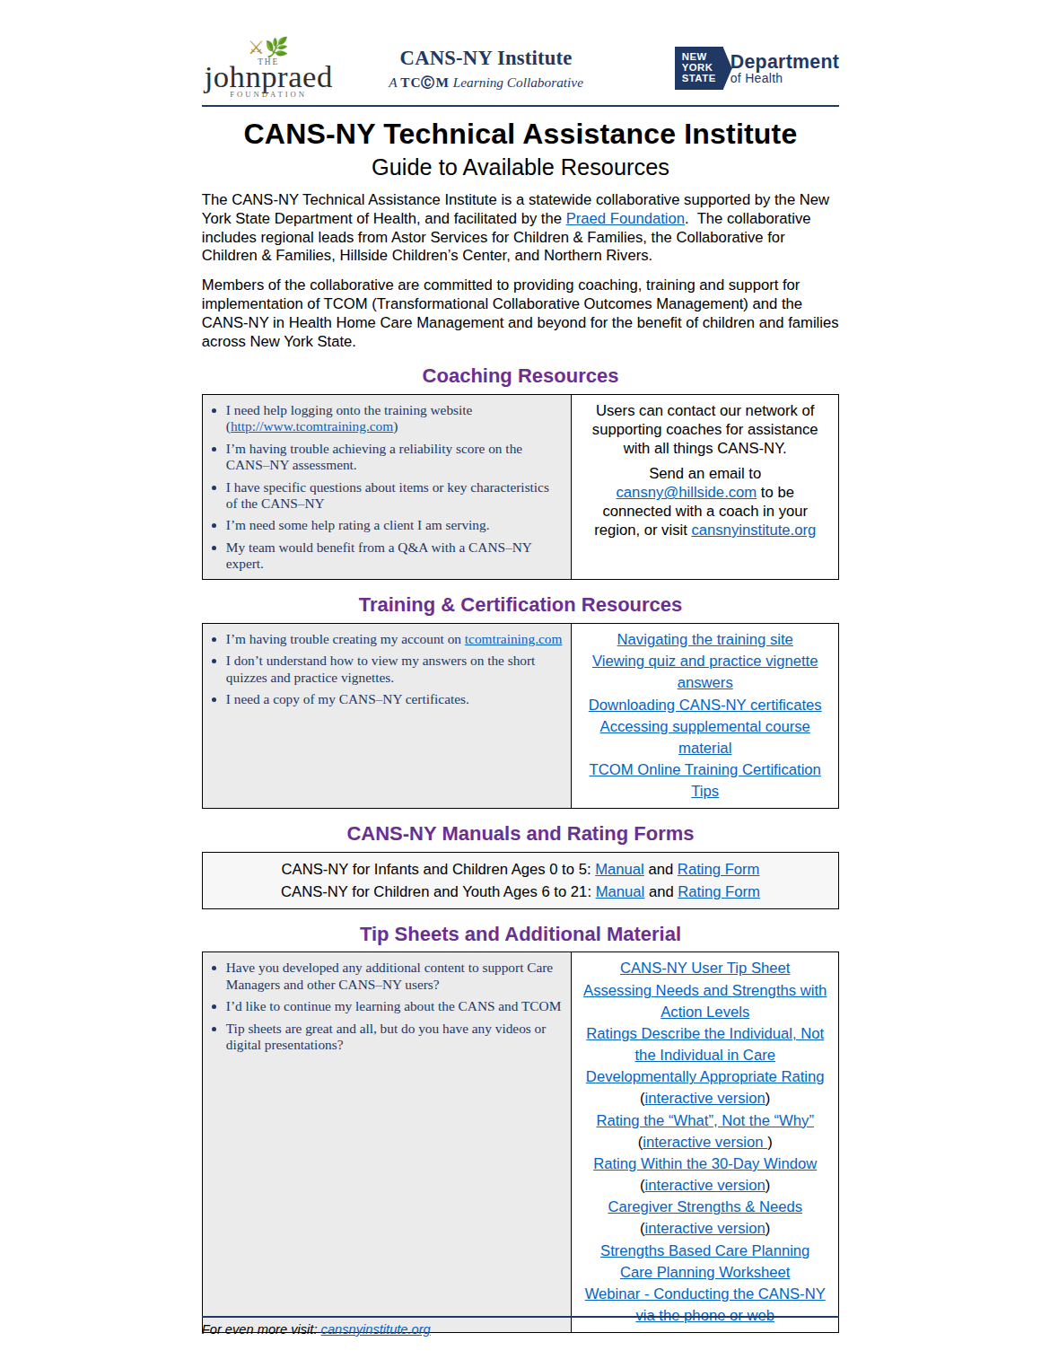⚔🌿
THE johnpraed FOUNDATION
CANS-NY Institute
A TCⒸM Learning Collaborative
NEW
YORK
STATE
Department
of Health
CANS-NY Technical Assistance Institute
Guide to Available Resources
The CANS-NY Technical Assistance Institute is a statewide collaborative supported by the New York State Department of Health, and facilitated by the Praed Foundation. The collaborative includes regional leads from Astor Services for Children & Families, the Collaborative for Children & Families, Hillside Children’s Center, and Northern Rivers.
Members of the collaborative are committed to providing coaching, training and support for implementation of TCOM (Transformational Collaborative Outcomes Management) and the CANS-NY in Health Home Care Management and beyond for the benefit of children and families across New York State.
Coaching Resources
| I need help logging onto the training website ( http://www.tcomtraining.com ) I’m having trouble achieving a reliability score on the CANS–NY assessment. I have specific questions about items or key characteristics of the CANS–NY I’m need some help rating a client I am serving. My team would benefit from a Q&A with a CANS–NY expert. | Users can contact our network of supporting coaches for assistance with all things CANS-NY. Send an email to cansny@hillside.com to be connected with a coach in your region, or visit cansnyinstitute.org |
Training & Certification Resources
| I’m having trouble creating my account on tcomtraining.com I don’t understand how to view my answers on the short quizzes and practice vignettes. I need a copy of my CANS–NY certificates. | Navigating the training site Viewing quiz and practice vignette answers Downloading CANS-NY certificates Accessing supplemental course material TCOM Online Training Certification Tips |
CANS-NY Manuals and Rating Forms
| CANS-NY for Infants and Children Ages 0 to 5: Manual and Rating Form CANS-NY for Children and Youth Ages 6 to 21: Manual and Rating Form |
Tip Sheets and Additional Material
| Have you developed any additional content to support Care Managers and other CANS–NY users? I’d like to continue my learning about the CANS and TCOM Tip sheets are great and all, but do you have any videos or digital presentations? | CANS-NY User Tip Sheet Assessing Needs and Strengths with Action Levels Ratings Describe the Individual, Not the Individual in Care Developmentally Appropriate Rating ( interactive version ) Rating the “What”, Not the “Why” ( interactive version ) Rating Within the 30-Day Window ( interactive version ) Caregiver Strengths & Needs ( interactive version ) Strengths Based Care Planning Care Planning Worksheet Webinar - Conducting the CANS-NY via the phone or web |
For even more visit: cansnyinstitute.org